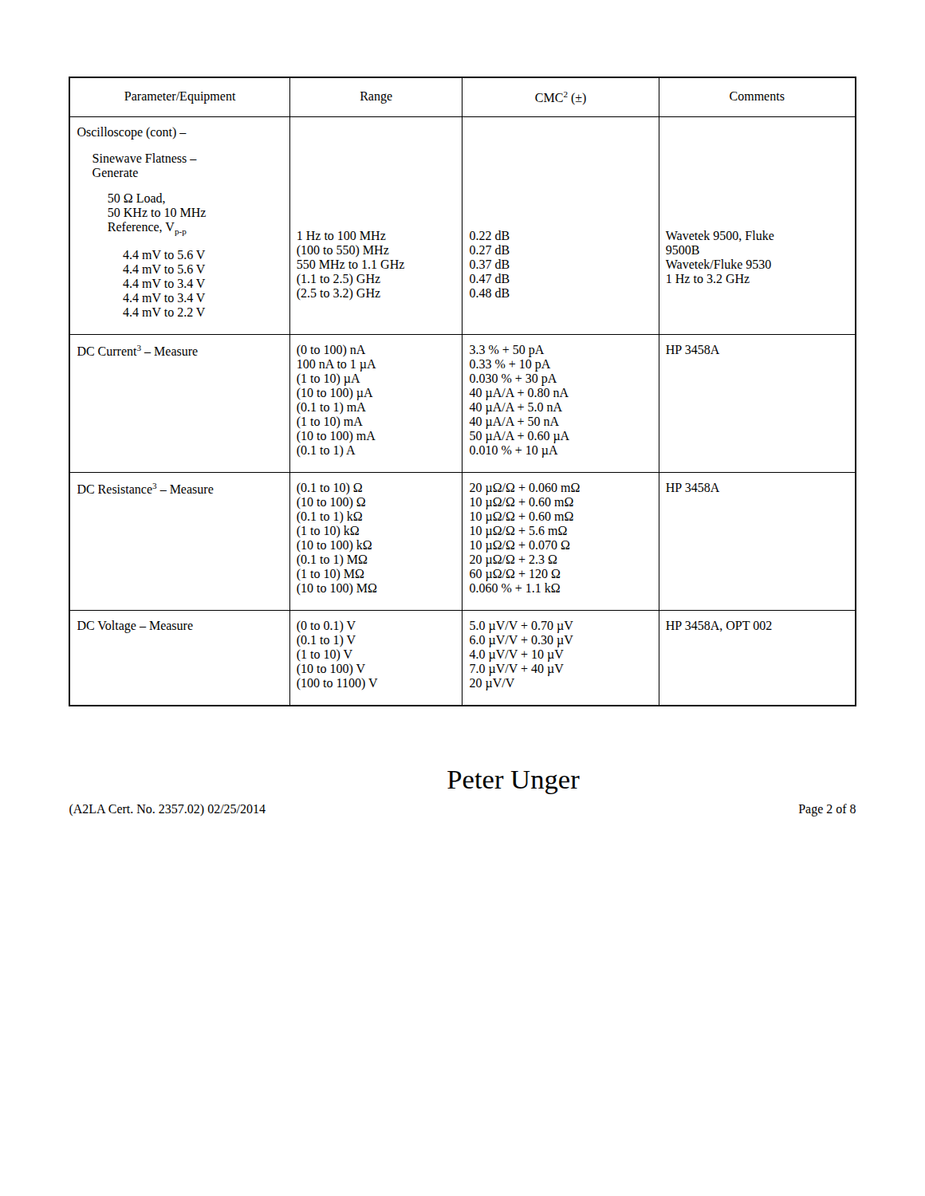| Parameter/Equipment | Range | CMC 2 (±) | Comments |
| --- | --- | --- | --- |
| Oscilloscope (cont) – Sinewave Flatness – Generate 50 Ω Load, 50 KHz to 10 MHz Reference, V p-p 4.4 mV to 5.6 V 4.4 mV to 5.6 V 4.4 mV to 3.4 V 4.4 mV to 3.4 V 4.4 mV to 2.2 V | 1 Hz to 100 MHz (100 to 550) MHz 550 MHz to 1.1 GHz (1.1 to 2.5) GHz (2.5 to 3.2) GHz | 0.22 dB 0.27 dB 0.37 dB 0.47 dB 0.48 dB | Wavetek 9500, Fluke 9500B Wavetek/Fluke 9530 1 Hz to 3.2 GHz |
| DC Current 3 – Measure | (0 to 100) nA 100 nA to 1 µA (1 to 10) µA (10 to 100) µA (0.1 to 1) mA (1 to 10) mA (10 to 100) mA (0.1 to 1) A | 3.3 % + 50 pA 0.33 % + 10 pA 0.030 % + 30 pA 40 µA/A + 0.80 nA 40 µA/A + 5.0 nA 40 µA/A + 50 nA 50 µA/A + 0.60 µA 0.010 % + 10 µA | HP 3458A |
| DC Resistance 3 – Measure | (0.1 to 10) Ω (10 to 100) Ω (0.1 to 1) kΩ (1 to 10) kΩ (10 to 100) kΩ (0.1 to 1) MΩ (1 to 10) MΩ (10 to 100) MΩ | 20 µΩ/Ω + 0.060 mΩ 10 µΩ/Ω + 0.60 mΩ 10 µΩ/Ω + 0.60 mΩ 10 µΩ/Ω + 5.6 mΩ 10 µΩ/Ω + 0.070 Ω 20 µΩ/Ω + 2.3 Ω 60 µΩ/Ω + 120 Ω 0.060 % + 1.1 kΩ | HP 3458A |
| DC Voltage – Measure | (0 to 0.1) V (0.1 to 1) V (1 to 10) V (10 to 100) V (100 to 1100) V | 5.0 µV/V + 0.70 µV 6.0 µV/V + 0.30 µV 4.0 µV/V + 10 µV 7.0 µV/V + 40 µV 20 µV/V | HP 3458A, OPT 002 |
Peter Unger (A2LA Cert. No. 2357.02) 02/25/2014 Page 2 of 8